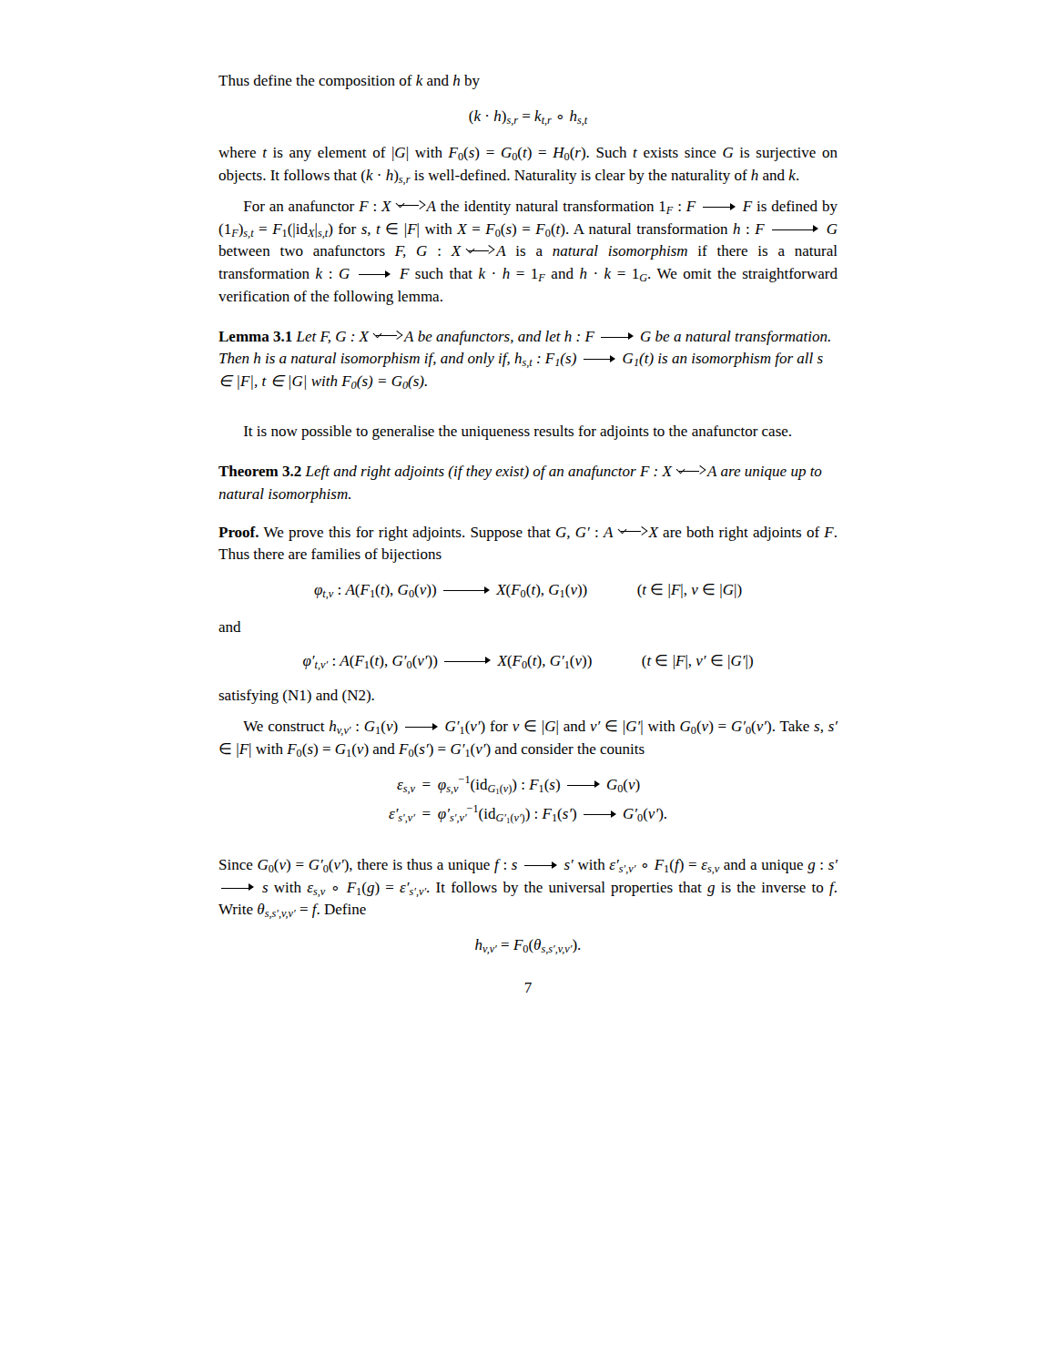Thus define the composition of k and h by
(k · h)s,r = kt,r ∘ hs,t
where t is any element of |G| with F0(s) = G0(t) = H0(r). Such t exists since G is surjective on objects. It follows that (k · h)s,r is well-defined. Naturality is clear by the naturality of h and k.
For an anafunctor F : X A the identity natural transformation 1F : F F is defined by (1F)s,t = F1(|idX|s,t) for s, t ∈ |F| with X = F0(s) = F0(t). A natural transformation h : F G between two anafunctors F, G : X A is a natural isomorphism if there is a natural transformation k : G F such that k · h = 1F and h · k = 1G. We omit the straightforward verification of the following lemma.
Lemma 3.1 Let F, G : X A be anafunctors, and let h : F G be a natural transformation. Then h is a natural isomorphism if, and only if, hs,t : F1(s) G1(t) is an isomorphism for all s ∈ |F|, t ∈ |G| with F0(s) = G0(s).
It is now possible to generalise the uniqueness results for adjoints to the anafunctor case.
Theorem 3.2 Left and right adjoints (if they exist) of an anafunctor F : X A are unique up to natural isomorphism.
Proof. We prove this for right adjoints. Suppose that G, G′ : A X are both right adjoints of F. Thus there are families of bijections
φt,v : A(F1(t), G0(v)) X(F0(t), G1(v))(t ∈ |F|, v ∈ |G|)
and
φ′t,v′ : A(F1(t), G′0(v′)) X(F0(t), G′1(v))(t ∈ |F|, v′ ∈ |G′|)
satisfying (N1) and (N2).
We construct hv,v′ : G1(v) G′1(v′) for v ∈ |G| and v′ ∈ |G′| with G0(v) = G′0(v′). Take s, s′ ∈ |F| with F0(s) = G1(v) and F0(s′) = G′1(v′) and consider the counits
εs,v = φs,v−1(idG1(v)) : F1(s) G0(v) ε′s′,v′ = φ′s′,v′−1(idG′1(v′)) : F1(s′) G′0(v′).
Since G0(v) = G′0(v′), there is thus a unique f : s s′ with ε′s′,v′ ∘ F1(f) = εs,v and a unique g : s′ s with εs,v ∘ F1(g) = ε′s′,v′. It follows by the universal properties that g is the inverse to f. Write θs,s′,v,v′ = f. Define
hv,v′ = F0(θs,s′,v,v′).
7